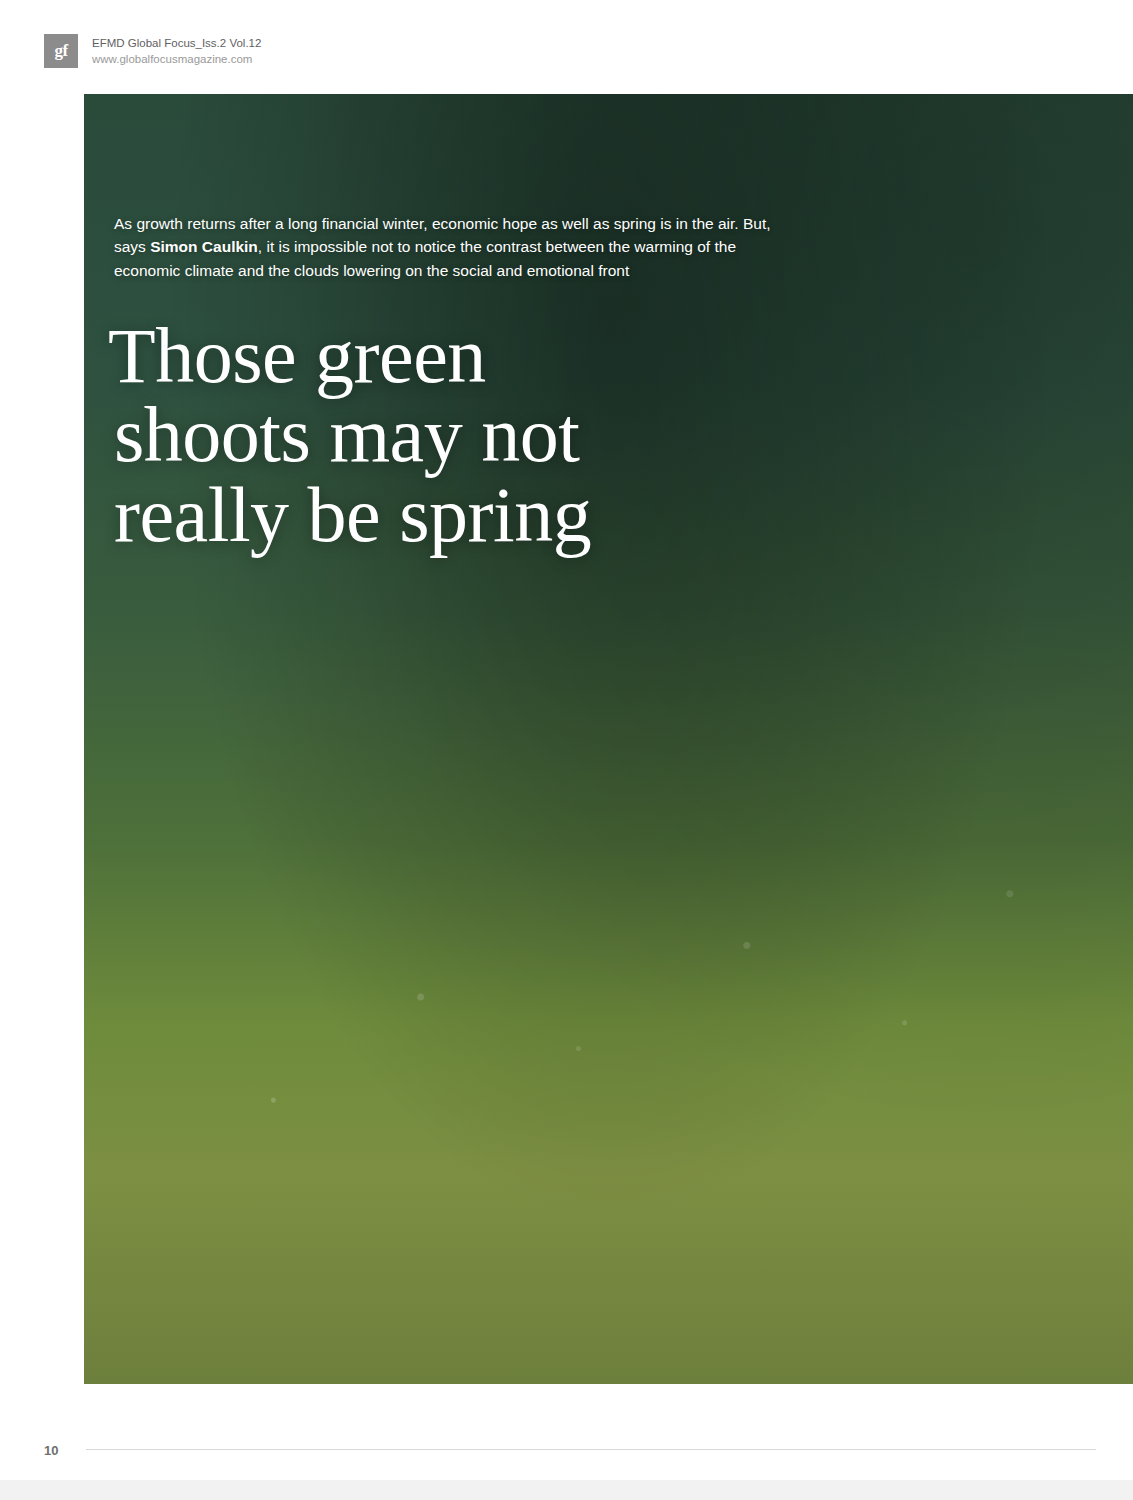gf
EFMD Global Focus_Iss.2 Vol.12
www.globalfocusmagazine.com
As growth returns after a long financial winter, economic hope as well as spring is in the air. But, says Simon Caulkin, it is impossible not to notice the contrast between the warming of the economic climate and the clouds lowering on the social and emotional front
Those green shoots may not really be spring
10